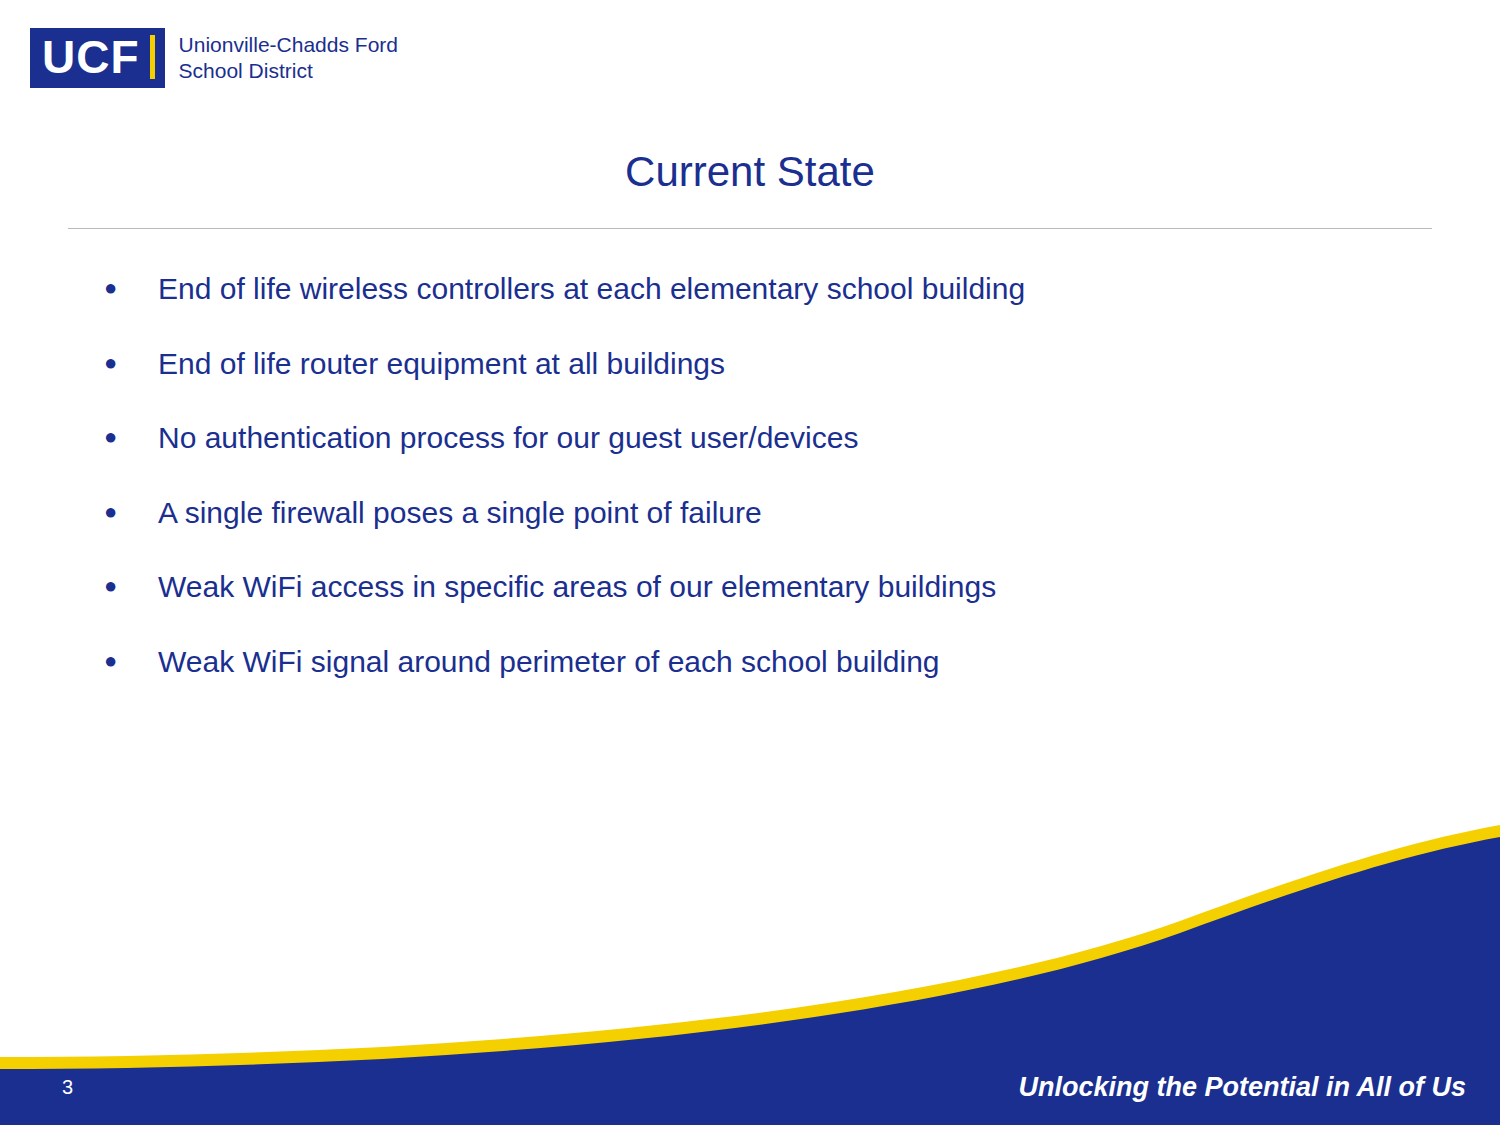UCF
Unionville-Chadds Ford
School District
Current State
End of life wireless controllers at each elementary school building
End of life router equipment at all buildings
No authentication process for our guest user/devices
A single firewall poses a single point of failure
Weak WiFi access in specific areas of our elementary buildings
Weak WiFi signal around perimeter of each school building
3
Unlocking the Potential in All of Us